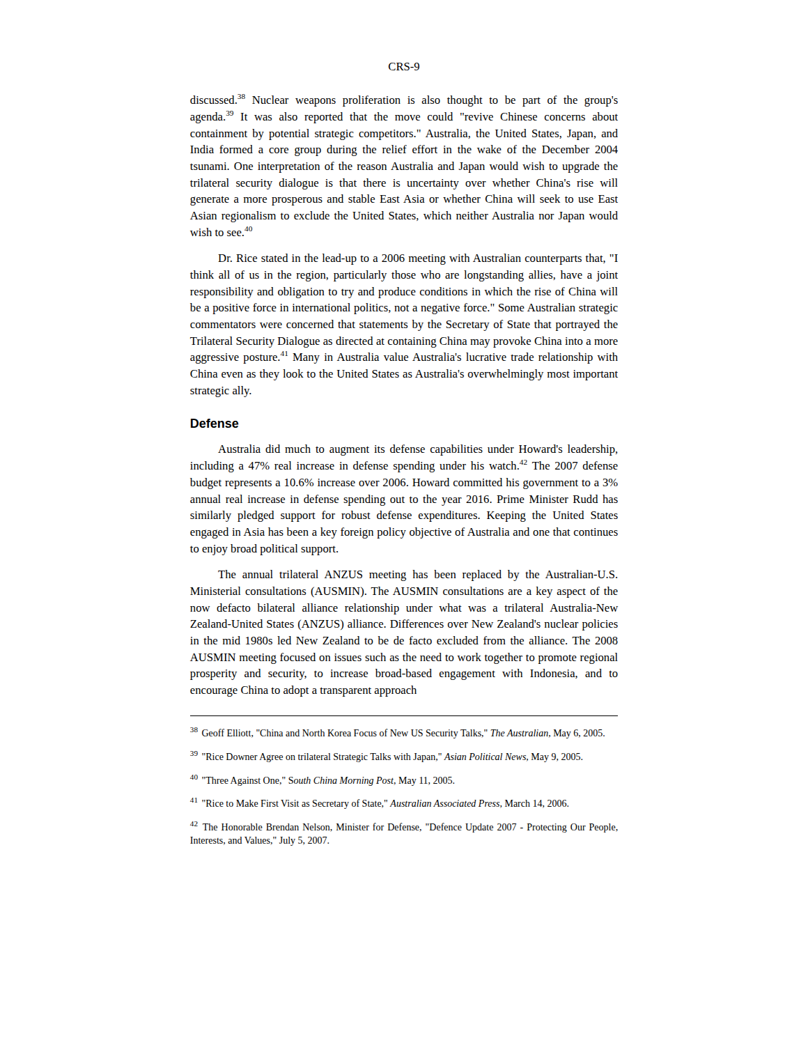CRS-9
discussed.38 Nuclear weapons proliferation is also thought to be part of the group's agenda.39 It was also reported that the move could "revive Chinese concerns about containment by potential strategic competitors." Australia, the United States, Japan, and India formed a core group during the relief effort in the wake of the December 2004 tsunami. One interpretation of the reason Australia and Japan would wish to upgrade the trilateral security dialogue is that there is uncertainty over whether China's rise will generate a more prosperous and stable East Asia or whether China will seek to use East Asian regionalism to exclude the United States, which neither Australia nor Japan would wish to see.40
Dr. Rice stated in the lead-up to a 2006 meeting with Australian counterparts that, "I think all of us in the region, particularly those who are longstanding allies, have a joint responsibility and obligation to try and produce conditions in which the rise of China will be a positive force in international politics, not a negative force." Some Australian strategic commentators were concerned that statements by the Secretary of State that portrayed the Trilateral Security Dialogue as directed at containing China may provoke China into a more aggressive posture.41 Many in Australia value Australia's lucrative trade relationship with China even as they look to the United States as Australia's overwhelmingly most important strategic ally.
Defense
Australia did much to augment its defense capabilities under Howard's leadership, including a 47% real increase in defense spending under his watch.42 The 2007 defense budget represents a 10.6% increase over 2006. Howard committed his government to a 3% annual real increase in defense spending out to the year 2016. Prime Minister Rudd has similarly pledged support for robust defense expenditures. Keeping the United States engaged in Asia has been a key foreign policy objective of Australia and one that continues to enjoy broad political support.
The annual trilateral ANZUS meeting has been replaced by the Australian-U.S. Ministerial consultations (AUSMIN). The AUSMIN consultations are a key aspect of the now defacto bilateral alliance relationship under what was a trilateral Australia-New Zealand-United States (ANZUS) alliance. Differences over New Zealand's nuclear policies in the mid 1980s led New Zealand to be de facto excluded from the alliance. The 2008 AUSMIN meeting focused on issues such as the need to work together to promote regional prosperity and security, to increase broad-based engagement with Indonesia, and to encourage China to adopt a transparent approach
38 Geoff Elliott, "China and North Korea Focus of New US Security Talks," The Australian, May 6, 2005.
39 "Rice Downer Agree on trilateral Strategic Talks with Japan," Asian Political News, May 9, 2005.
40 "Three Against One," South China Morning Post, May 11, 2005.
41 "Rice to Make First Visit as Secretary of State," Australian Associated Press, March 14, 2006.
42 The Honorable Brendan Nelson, Minister for Defense, "Defence Update 2007 - Protecting Our People, Interests, and Values," July 5, 2007.